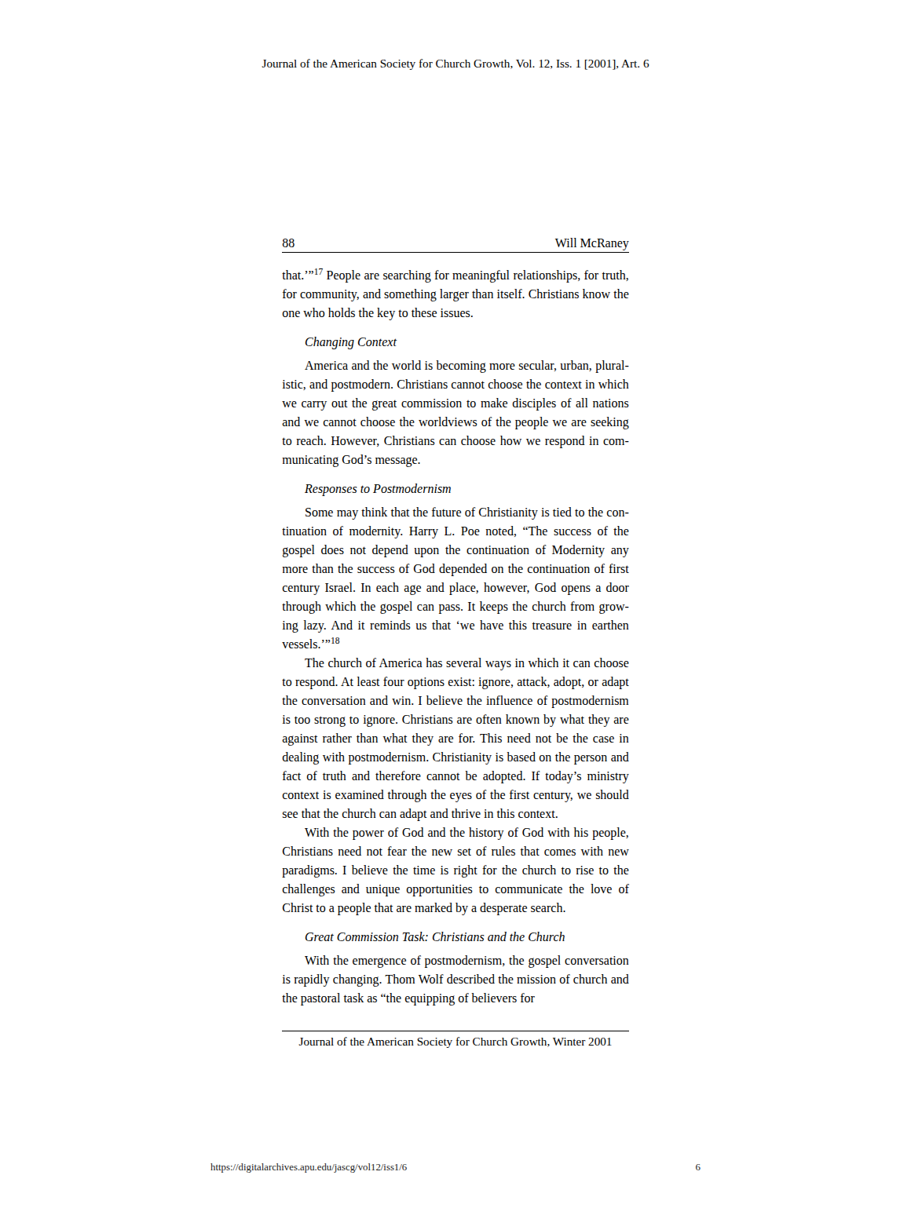Journal of the American Society for Church Growth, Vol. 12, Iss. 1 [2001], Art. 6
88 Will McRaney
that.’”17 People are searching for meaningful relationships, for truth, for community, and something larger than itself. Christians know the one who holds the key to these issues.
Changing Context
America and the world is becoming more secular, urban, pluralistic, and postmodern. Christians cannot choose the context in which we carry out the great commission to make disciples of all nations and we cannot choose the worldviews of the people we are seeking to reach. However, Christians can choose how we respond in communicating God’s message.
Responses to Postmodernism
Some may think that the future of Christianity is tied to the continuation of modernity. Harry L. Poe noted, “The success of the gospel does not depend upon the continuation of Modernity any more than the success of God depended on the continuation of first century Israel. In each age and place, however, God opens a door through which the gospel can pass. It keeps the church from growing lazy. And it reminds us that ‘we have this treasure in earthen vessels.’”18
The church of America has several ways in which it can choose to respond. At least four options exist: ignore, attack, adopt, or adapt the conversation and win. I believe the influence of postmodernism is too strong to ignore. Christians are often known by what they are against rather than what they are for. This need not be the case in dealing with postmodernism. Christianity is based on the person and fact of truth and therefore cannot be adopted. If today’s ministry context is examined through the eyes of the first century, we should see that the church can adapt and thrive in this context.
With the power of God and the history of God with his people, Christians need not fear the new set of rules that comes with new paradigms. I believe the time is right for the church to rise to the challenges and unique opportunities to communicate the love of Christ to a people that are marked by a desperate search.
Great Commission Task: Christians and the Church
With the emergence of postmodernism, the gospel conversation is rapidly changing. Thom Wolf described the mission of church and the pastoral task as “the equipping of believers for
Journal of the American Society for Church Growth, Winter 2001
https://digitalarchives.apu.edu/jascg/vol12/iss1/6 6